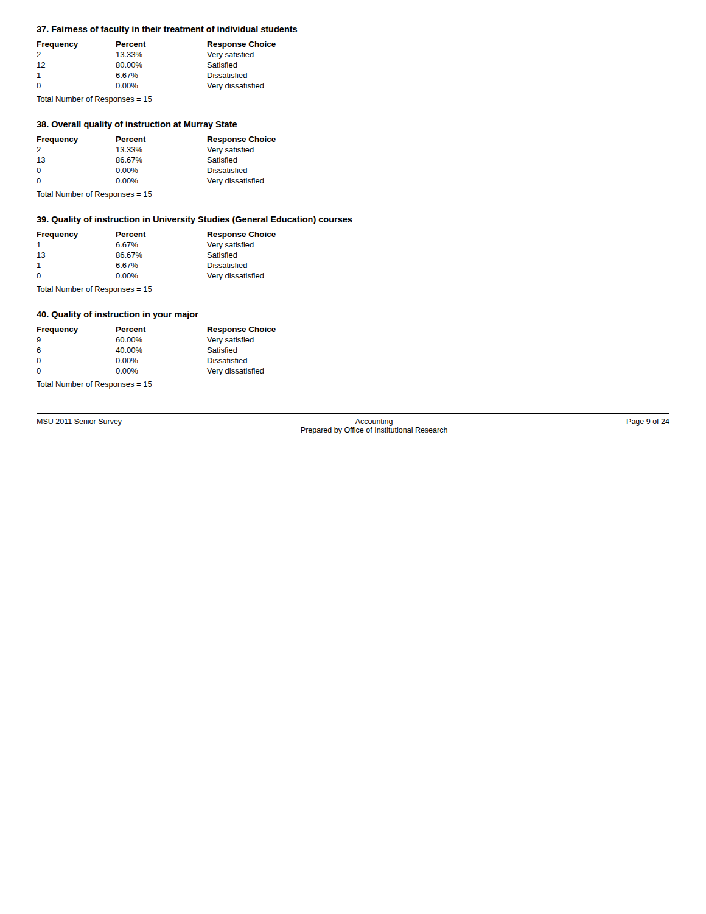37. Fairness of faculty in their treatment of individual students
| Frequency | Percent | Response Choice |
| --- | --- | --- |
| 2 | 13.33% | Very satisfied |
| 12 | 80.00% | Satisfied |
| 1 | 6.67% | Dissatisfied |
| 0 | 0.00% | Very dissatisfied |
Total Number of Responses = 15
38. Overall quality of instruction at Murray State
| Frequency | Percent | Response Choice |
| --- | --- | --- |
| 2 | 13.33% | Very satisfied |
| 13 | 86.67% | Satisfied |
| 0 | 0.00% | Dissatisfied |
| 0 | 0.00% | Very dissatisfied |
Total Number of Responses = 15
39. Quality of instruction in University Studies (General Education) courses
| Frequency | Percent | Response Choice |
| --- | --- | --- |
| 1 | 6.67% | Very satisfied |
| 13 | 86.67% | Satisfied |
| 1 | 6.67% | Dissatisfied |
| 0 | 0.00% | Very dissatisfied |
Total Number of Responses = 15
40. Quality of instruction in your major
| Frequency | Percent | Response Choice |
| --- | --- | --- |
| 9 | 60.00% | Very satisfied |
| 6 | 40.00% | Satisfied |
| 0 | 0.00% | Dissatisfied |
| 0 | 0.00% | Very dissatisfied |
Total Number of Responses = 15
MSU 2011 Senior Survey
Accounting
Prepared by Office of Institutional Research
Page 9 of 24